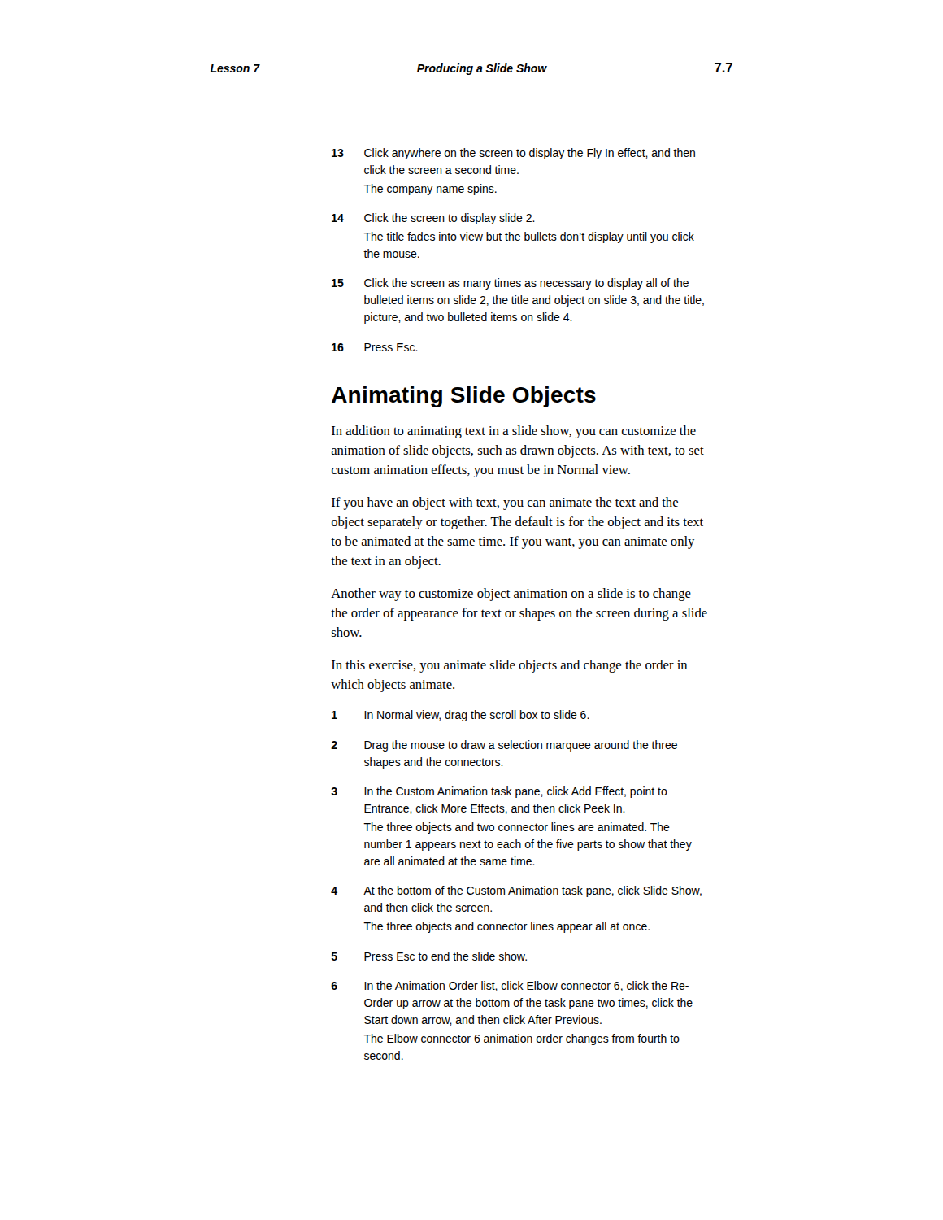Lesson 7 Producing a Slide Show 7.7
13
Click anywhere on the screen to display the Fly In effect, and then click the screen a second time.
The company name spins.
14
Click the screen to display slide 2.
The title fades into view but the bullets don’t display until you click the mouse.
15
Click the screen as many times as necessary to display all of the bulleted items on slide 2, the title and object on slide 3, and the title, picture, and two bulleted items on slide 4.
16
Press Esc.
Animating Slide Objects
In addition to animating text in a slide show, you can customize the animation of slide objects, such as drawn objects. As with text, to set custom animation effects, you must be in Normal view.
If you have an object with text, you can animate the text and the object separately or together. The default is for the object and its text to be animated at the same time. If you want, you can animate only the text in an object.
Another way to customize object animation on a slide is to change the order of appearance for text or shapes on the screen during a slide show.
In this exercise, you animate slide objects and change the order in which objects animate.
1
In Normal view, drag the scroll box to slide 6.
2
Drag the mouse to draw a selection marquee around the three shapes and the connectors.
3
In the Custom Animation task pane, click Add Effect, point to Entrance, click More Effects, and then click Peek In.
The three objects and two connector lines are animated. The number 1 appears next to each of the five parts to show that they are all animated at the same time.
4
At the bottom of the Custom Animation task pane, click Slide Show, and then click the screen.
The three objects and connector lines appear all at once.
5
Press Esc to end the slide show.
6
In the Animation Order list, click Elbow connector 6, click the Re-Order up arrow at the bottom of the task pane two times, click the Start down arrow, and then click After Previous.
The Elbow connector 6 animation order changes from fourth to second.